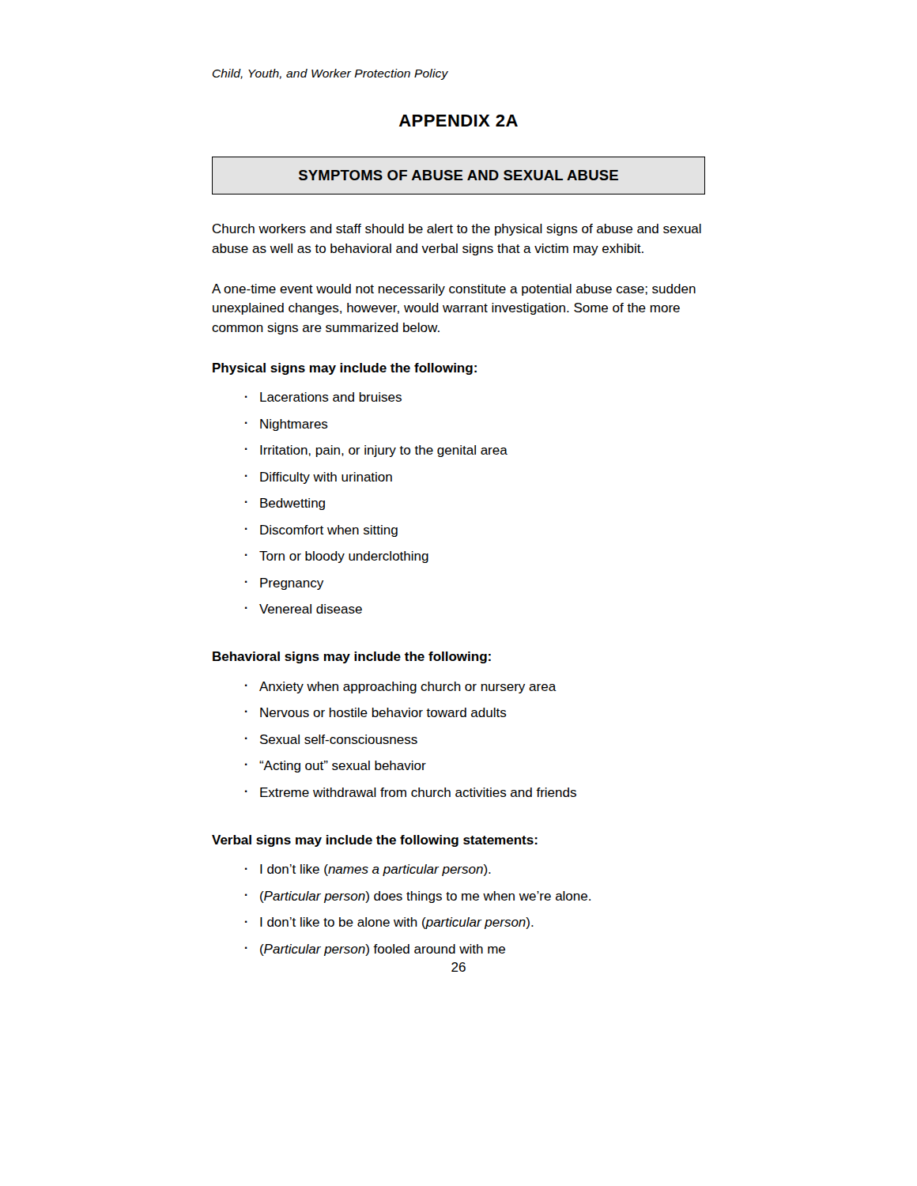Child, Youth, and Worker Protection Policy
APPENDIX 2A
SYMPTOMS OF ABUSE AND SEXUAL ABUSE
Church workers and staff should be alert to the physical signs of abuse and sexual abuse as well as to behavioral and verbal signs that a victim may exhibit.
A one-time event would not necessarily constitute a potential abuse case; sudden unexplained changes, however, would warrant investigation. Some of the more common signs are summarized below.
Physical signs may include the following:
Lacerations and bruises
Nightmares
Irritation, pain, or injury to the genital area
Difficulty with urination
Bedwetting
Discomfort when sitting
Torn or bloody underclothing
Pregnancy
Venereal disease
Behavioral signs may include the following:
Anxiety when approaching church or nursery area
Nervous or hostile behavior toward adults
Sexual self-consciousness
“Acting out” sexual behavior
Extreme withdrawal from church activities and friends
Verbal signs may include the following statements:
I don’t like (names a particular person).
(Particular person) does things to me when we’re alone.
I don’t like to be alone with (particular person).
(Particular person) fooled around with me
26